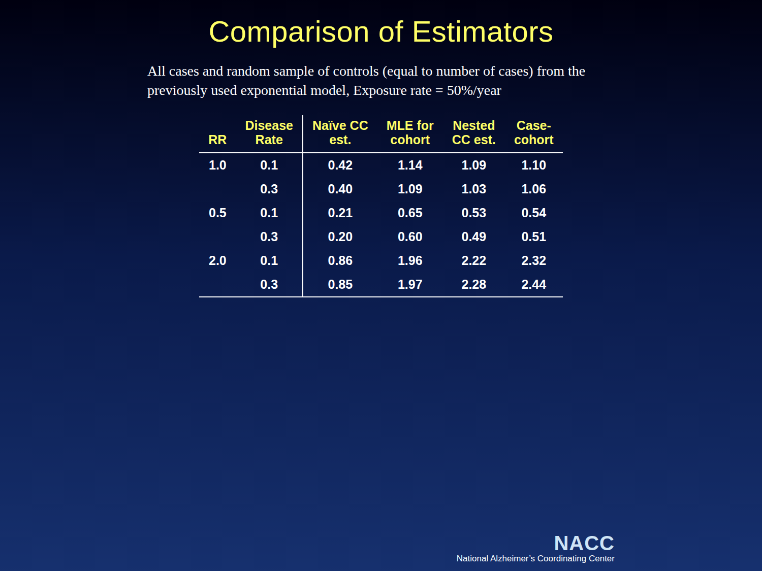Comparison of Estimators
All cases and random sample of controls (equal to number of cases) from the previously used exponential model, Exposure rate = 50%/year
| RR | Disease Rate | Naïve CC est. | MLE for cohort | Nested CC est. | Case- cohort |
| --- | --- | --- | --- | --- | --- |
| 1.0 | 0.1 | 0.42 | 1.14 | 1.09 | 1.10 |
| | 0.3 | 0.40 | 1.09 | 1.03 | 1.06 |
| 0.5 | 0.1 | 0.21 | 0.65 | 0.53 | 0.54 |
| | 0.3 | 0.20 | 0.60 | 0.49 | 0.51 |
| 2.0 | 0.1 | 0.86 | 1.96 | 2.22 | 2.32 |
| | 0.3 | 0.85 | 1.97 | 2.28 | 2.44 |
NACC
National Alzheimer’s Coordinating Center